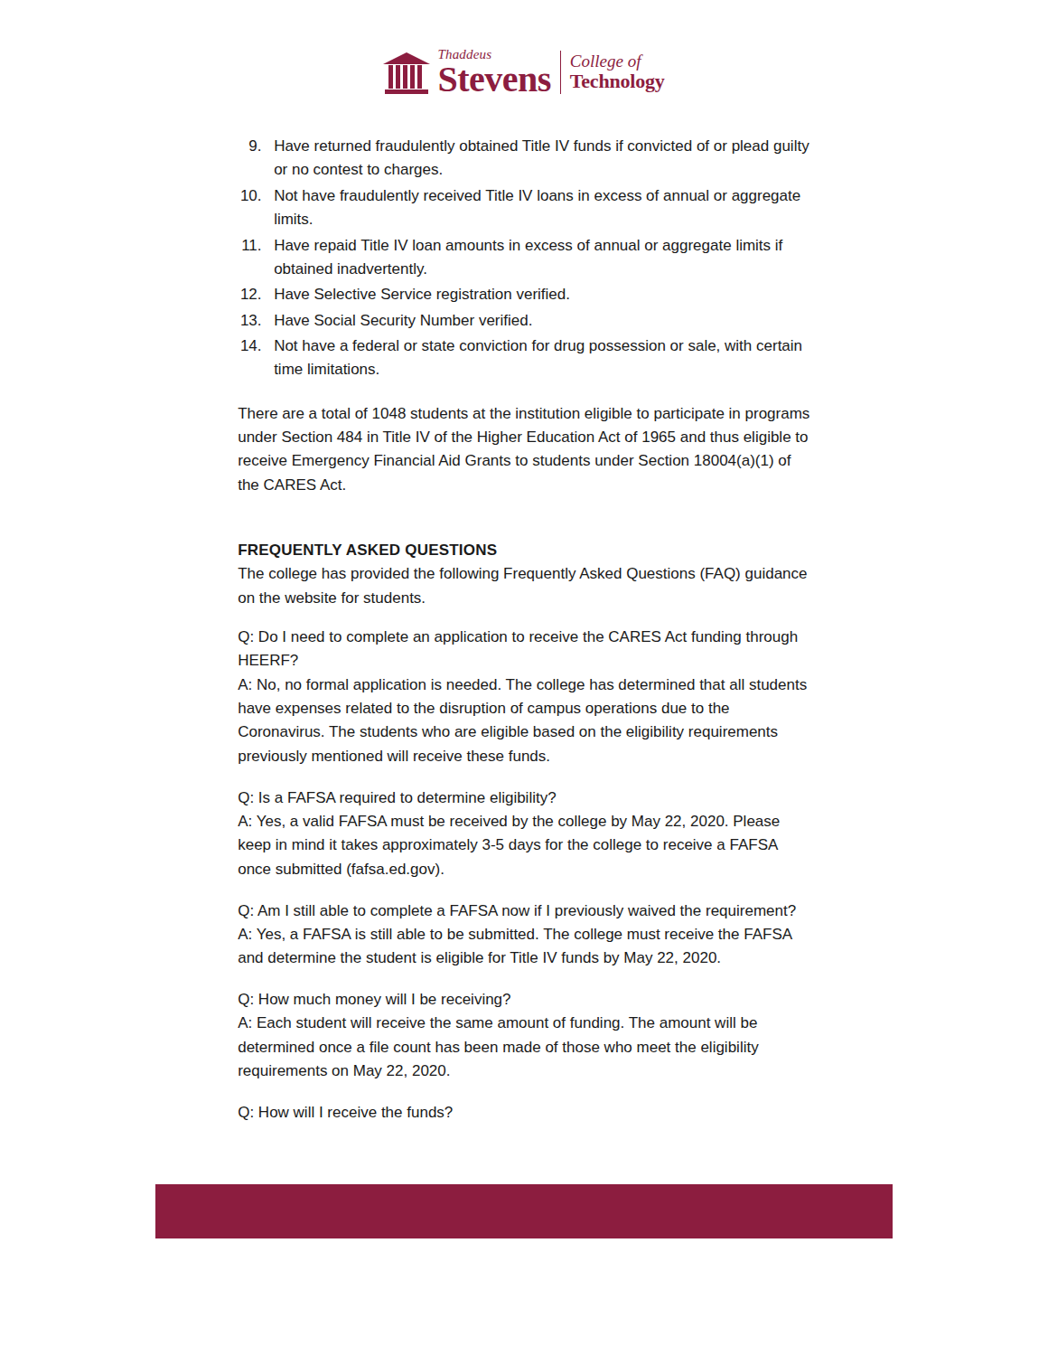| | Thaddeus Stevens | | College of Technology |
9. Have returned fraudulently obtained Title IV funds if convicted of or plead guilty or no contest to charges.
10. Not have fraudulently received Title IV loans in excess of annual or aggregate limits.
11. Have repaid Title IV loan amounts in excess of annual or aggregate limits if obtained inadvertently.
12. Have Selective Service registration verified.
13. Have Social Security Number verified.
14. Not have a federal or state conviction for drug possession or sale, with certain time limitations.
There are a total of 1048 students at the institution eligible to participate in programs under Section 484 in Title IV of the Higher Education Act of 1965 and thus eligible to receive Emergency Financial Aid Grants to students under Section 18004(a)(1) of the CARES Act.
FREQUENTLY ASKED QUESTIONS
The college has provided the following Frequently Asked Questions (FAQ) guidance on the website for students.
Q: Do I need to complete an application to receive the CARES Act funding through HEERF?
A: No, no formal application is needed. The college has determined that all students have expenses related to the disruption of campus operations due to the Coronavirus. The students who are eligible based on the eligibility requirements previously mentioned will receive these funds.
Q: Is a FAFSA required to determine eligibility?
A: Yes, a valid FAFSA must be received by the college by May 22, 2020. Please keep in mind it takes approximately 3-5 days for the college to receive a FAFSA once submitted (fafsa.ed.gov).
Q: Am I still able to complete a FAFSA now if I previously waived the requirement?
A: Yes, a FAFSA is still able to be submitted. The college must receive the FAFSA and determine the student is eligible for Title IV funds by May 22, 2020.
Q: How much money will I be receiving?
A: Each student will receive the same amount of funding. The amount will be determined once a file count has been made of those who meet the eligibility requirements on May 22, 2020.
Q: How will I receive the funds?